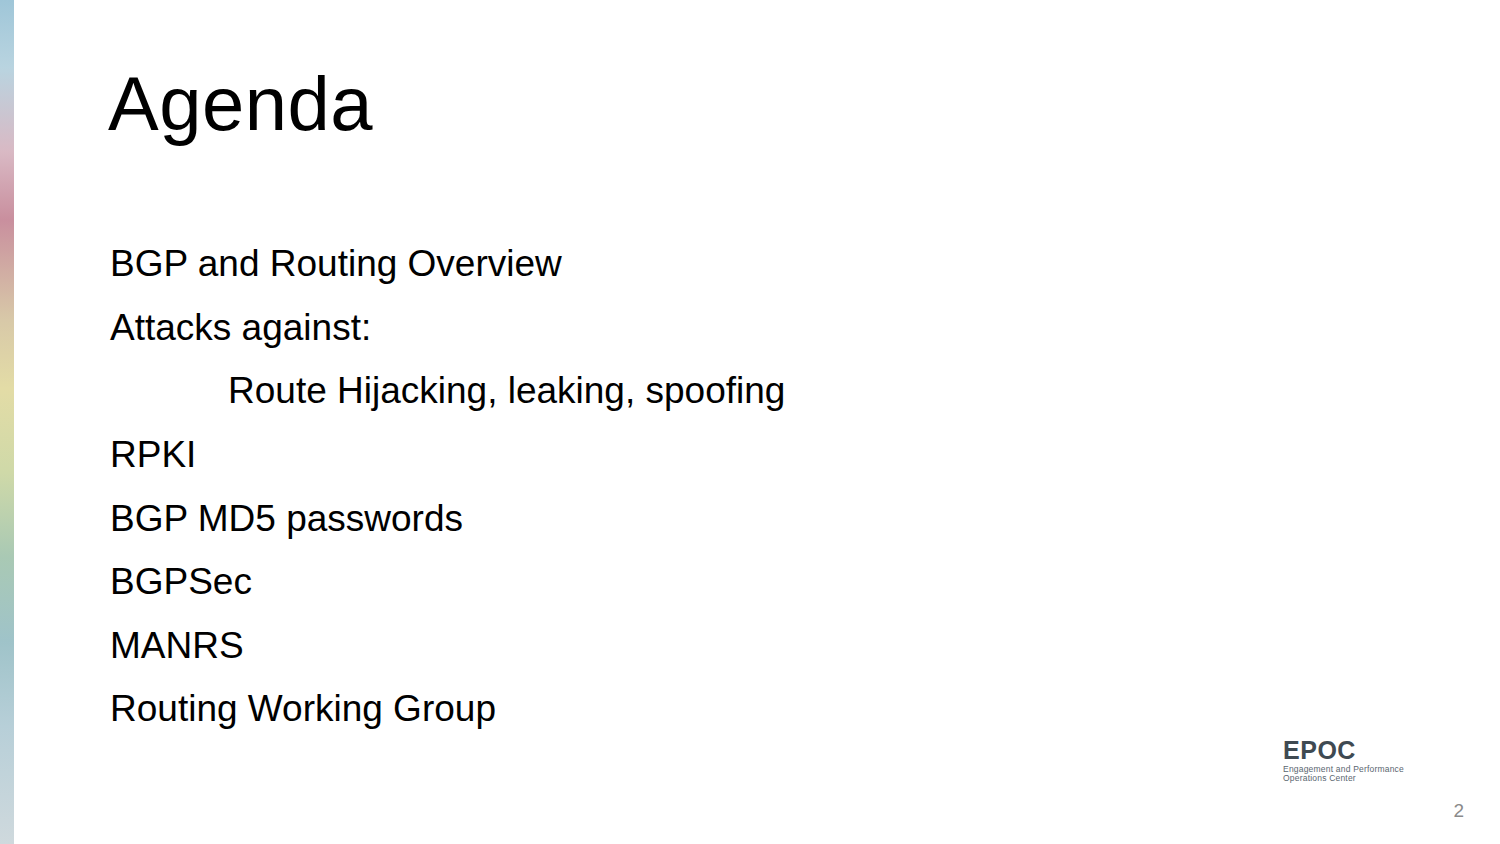Agenda
BGP and Routing Overview
Attacks against:
Route Hijacking, leaking, spoofing RPKI
BGP MD5 passwords
BGPSec
MANRS
Routing Working Group
EPOC
Engagement and Performance
Operations Center
2